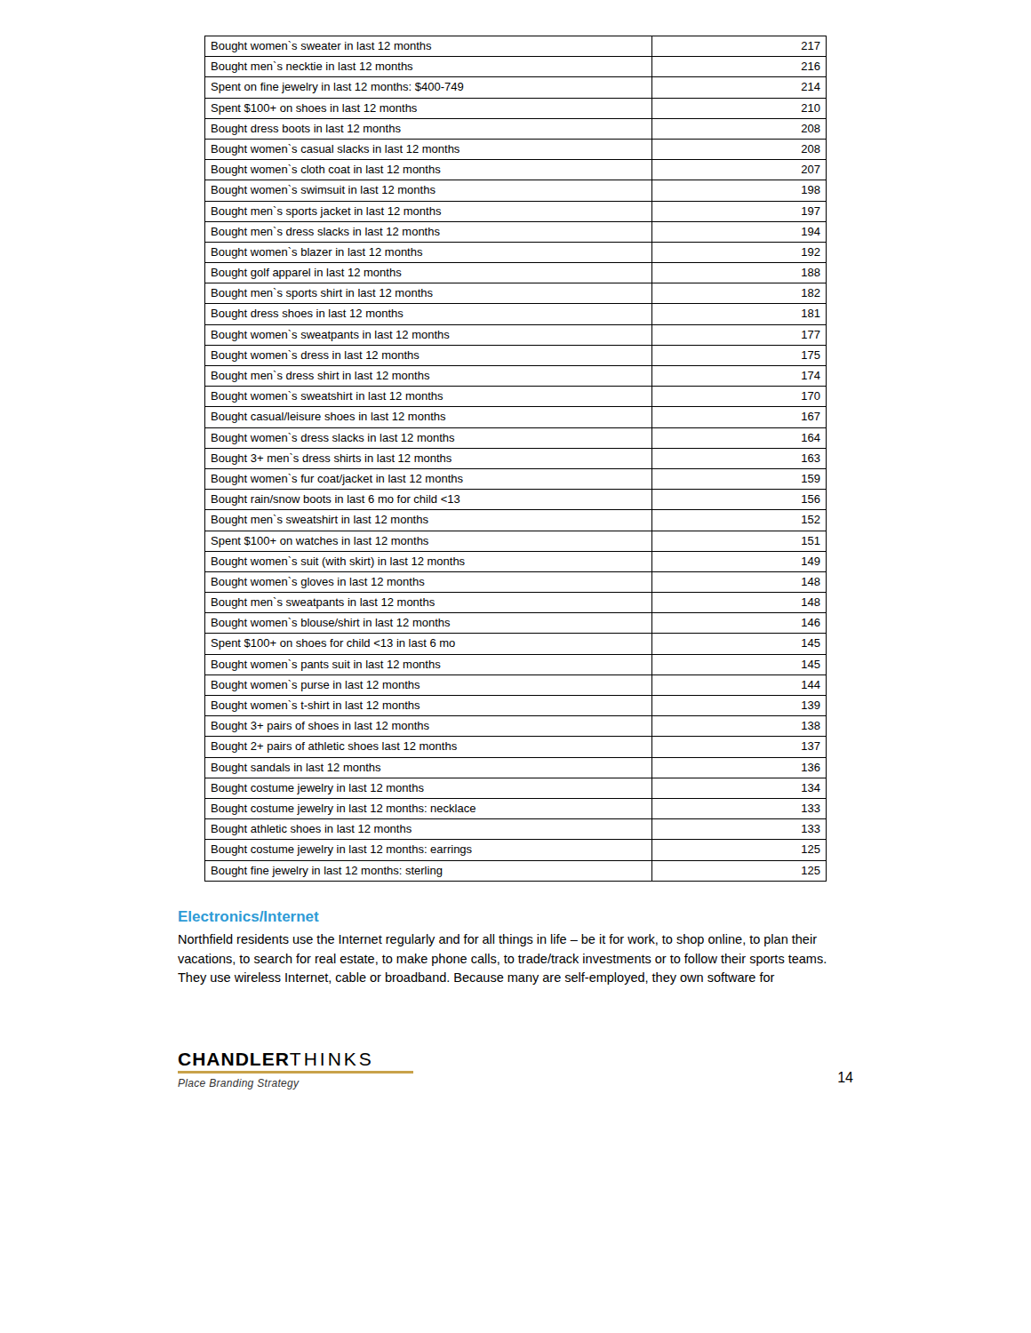| Bought women`s sweater in last 12 months | 217 |
| Bought men`s necktie in last 12 months | 216 |
| Spent on fine jewelry in last 12 months: $400-749 | 214 |
| Spent $100+ on shoes in last 12 months | 210 |
| Bought dress boots in last 12 months | 208 |
| Bought women`s casual slacks in last 12 months | 208 |
| Bought women`s cloth coat in last 12 months | 207 |
| Bought women`s swimsuit in last 12 months | 198 |
| Bought men`s sports jacket in last 12 months | 197 |
| Bought men`s dress slacks in last 12 months | 194 |
| Bought women`s blazer in last 12 months | 192 |
| Bought golf apparel in last 12 months | 188 |
| Bought men`s sports shirt in last 12 months | 182 |
| Bought dress shoes in last 12 months | 181 |
| Bought women`s sweatpants in last 12 months | 177 |
| Bought women`s dress in last 12 months | 175 |
| Bought men`s dress shirt in last 12 months | 174 |
| Bought women`s sweatshirt in last 12 months | 170 |
| Bought casual/leisure shoes in last 12 months | 167 |
| Bought women`s dress slacks in last 12 months | 164 |
| Bought 3+ men`s dress shirts in last 12 months | 163 |
| Bought women`s fur coat/jacket in last 12 months | 159 |
| Bought rain/snow boots in last 6 mo for child <13 | 156 |
| Bought men`s sweatshirt in last 12 months | 152 |
| Spent $100+ on watches in last 12 months | 151 |
| Bought women`s suit (with skirt) in last 12 months | 149 |
| Bought women`s gloves in last 12 months | 148 |
| Bought men`s sweatpants in last 12 months | 148 |
| Bought women`s blouse/shirt in last 12 months | 146 |
| Spent $100+ on shoes for child <13 in last 6 mo | 145 |
| Bought women`s pants suit in last 12 months | 145 |
| Bought women`s purse in last 12 months | 144 |
| Bought women`s t-shirt in last 12 months | 139 |
| Bought 3+ pairs of shoes in last 12 months | 138 |
| Bought 2+ pairs of athletic shoes last 12 months | 137 |
| Bought sandals in last 12 months | 136 |
| Bought costume jewelry in last 12 months | 134 |
| Bought costume jewelry in last 12 months: necklace | 133 |
| Bought athletic shoes in last 12 months | 133 |
| Bought costume jewelry in last 12 months: earrings | 125 |
| Bought fine jewelry in last 12 months: sterling | 125 |
Electronics/Internet
Northfield residents use the Internet regularly and for all things in life – be it for work, to shop online, to plan their vacations, to search for real estate, to make phone calls, to trade/track investments or to follow their sports teams. They use wireless Internet, cable or broadband. Because many are self-employed, they own software for
CHANDLER THINKS
Place Branding Strategy
14